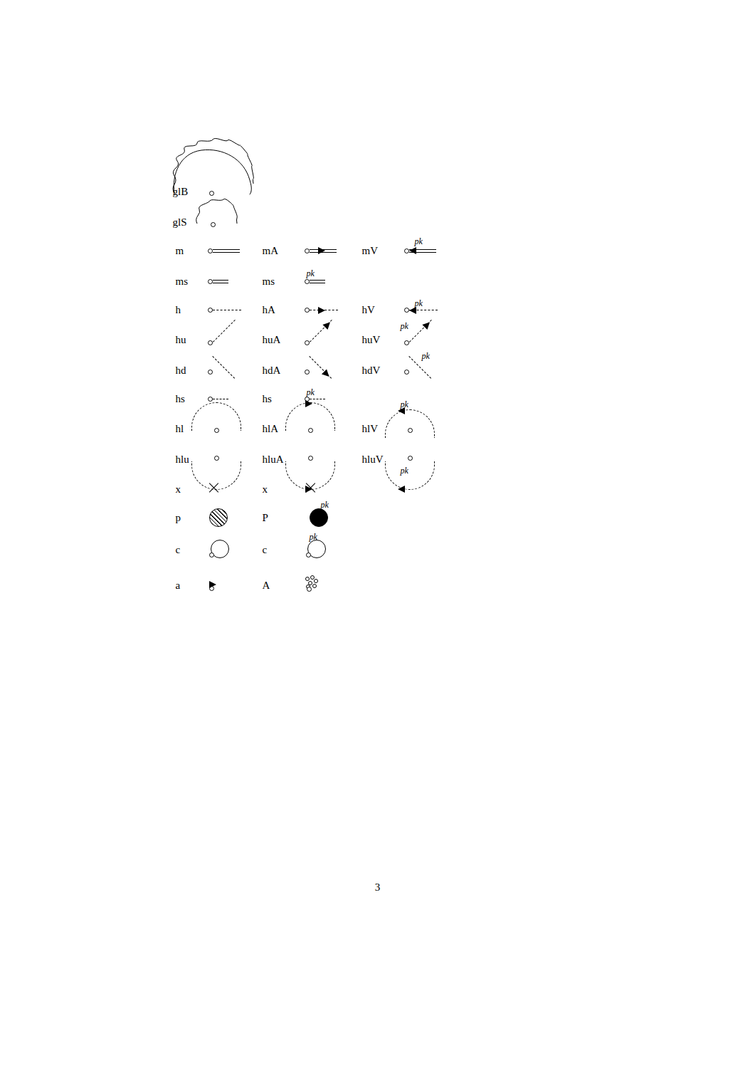glB
glS
m
mA
mV
pk
ms
ms
pk
h
hA
hV
pk
hu
huA
huV
pk
hd
hdA
hdV
pk
hs
hs
pk
hl
hlA
hlV
pk
hlu
hluA
hluV
pk
x
x
p
P
pk
c
c
pk
a
A
3